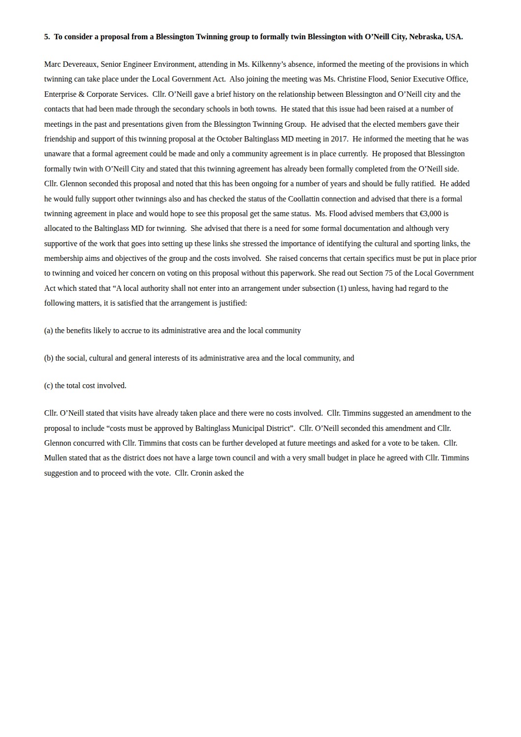5. To consider a proposal from a Blessington Twinning group to formally twin Blessington with O’Neill City, Nebraska, USA.
Marc Devereaux, Senior Engineer Environment, attending in Ms. Kilkenny’s absence, informed the meeting of the provisions in which twinning can take place under the Local Government Act. Also joining the meeting was Ms. Christine Flood, Senior Executive Office, Enterprise & Corporate Services. Cllr. O’Neill gave a brief history on the relationship between Blessington and O’Neill city and the contacts that had been made through the secondary schools in both towns. He stated that this issue had been raised at a number of meetings in the past and presentations given from the Blessington Twinning Group. He advised that the elected members gave their friendship and support of this twinning proposal at the October Baltinglass MD meeting in 2017. He informed the meeting that he was unaware that a formal agreement could be made and only a community agreement is in place currently. He proposed that Blessington formally twin with O’Neill City and stated that this twinning agreement has already been formally completed from the O’Neill side. Cllr. Glennon seconded this proposal and noted that this has been ongoing for a number of years and should be fully ratified. He added he would fully support other twinnings also and has checked the status of the Coollattin connection and advised that there is a formal twinning agreement in place and would hope to see this proposal get the same status. Ms. Flood advised members that €3,000 is allocated to the Baltinglass MD for twinning. She advised that there is a need for some formal documentation and although very supportive of the work that goes into setting up these links she stressed the importance of identifying the cultural and sporting links, the membership aims and objectives of the group and the costs involved. She raised concerns that certain specifics must be put in place prior to twinning and voiced her concern on voting on this proposal without this paperwork. She read out Section 75 of the Local Government Act which stated that “A local authority shall not enter into an arrangement under subsection (1) unless, having had regard to the following matters, it is satisfied that the arrangement is justified:
(a) the benefits likely to accrue to its administrative area and the local community
(b) the social, cultural and general interests of its administrative area and the local community, and
(c) the total cost involved.
Cllr. O’Neill stated that visits have already taken place and there were no costs involved. Cllr. Timmins suggested an amendment to the proposal to include “costs must be approved by Baltinglass Municipal District”. Cllr. O’Neill seconded this amendment and Cllr. Glennon concurred with Cllr. Timmins that costs can be further developed at future meetings and asked for a vote to be taken. Cllr. Mullen stated that as the district does not have a large town council and with a very small budget in place he agreed with Cllr. Timmins suggestion and to proceed with the vote. Cllr. Cronin asked the